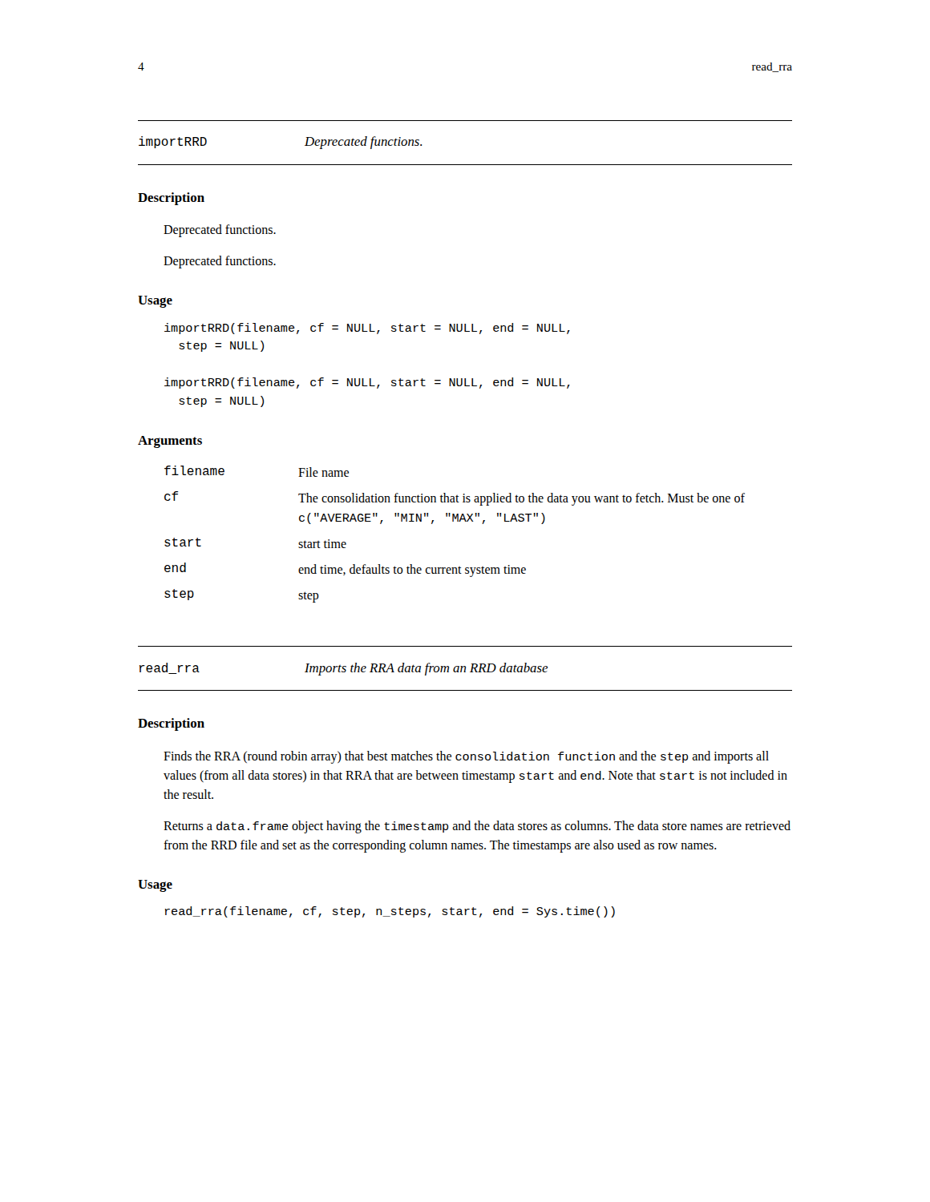4 read_rra
importRRD Deprecated functions.
Description
Deprecated functions.
Deprecated functions.
Usage
importRRD(filename, cf = NULL, start = NULL, end = NULL,
  step = NULL)

importRRD(filename, cf = NULL, start = NULL, end = NULL,
  step = NULL)
Arguments
| filename | File name |
| cf | The consolidation function that is applied to the data you want to fetch. Must be one of c("AVERAGE", "MIN", "MAX", "LAST") |
| start | start time |
| end | end time, defaults to the current system time |
| step | step |
read_rra Imports the RRA data from an RRD database
Description
Finds the RRA (round robin array) that best matches the consolidation function and the step and imports all values (from all data stores) in that RRA that are between timestamp start and end. Note that start is not included in the result.
Returns a data.frame object having the timestamp and the data stores as columns. The data store names are retrieved from the RRD file and set as the corresponding column names. The timestamps are also used as row names.
Usage
read_rra(filename, cf, step, n_steps, start, end = Sys.time())